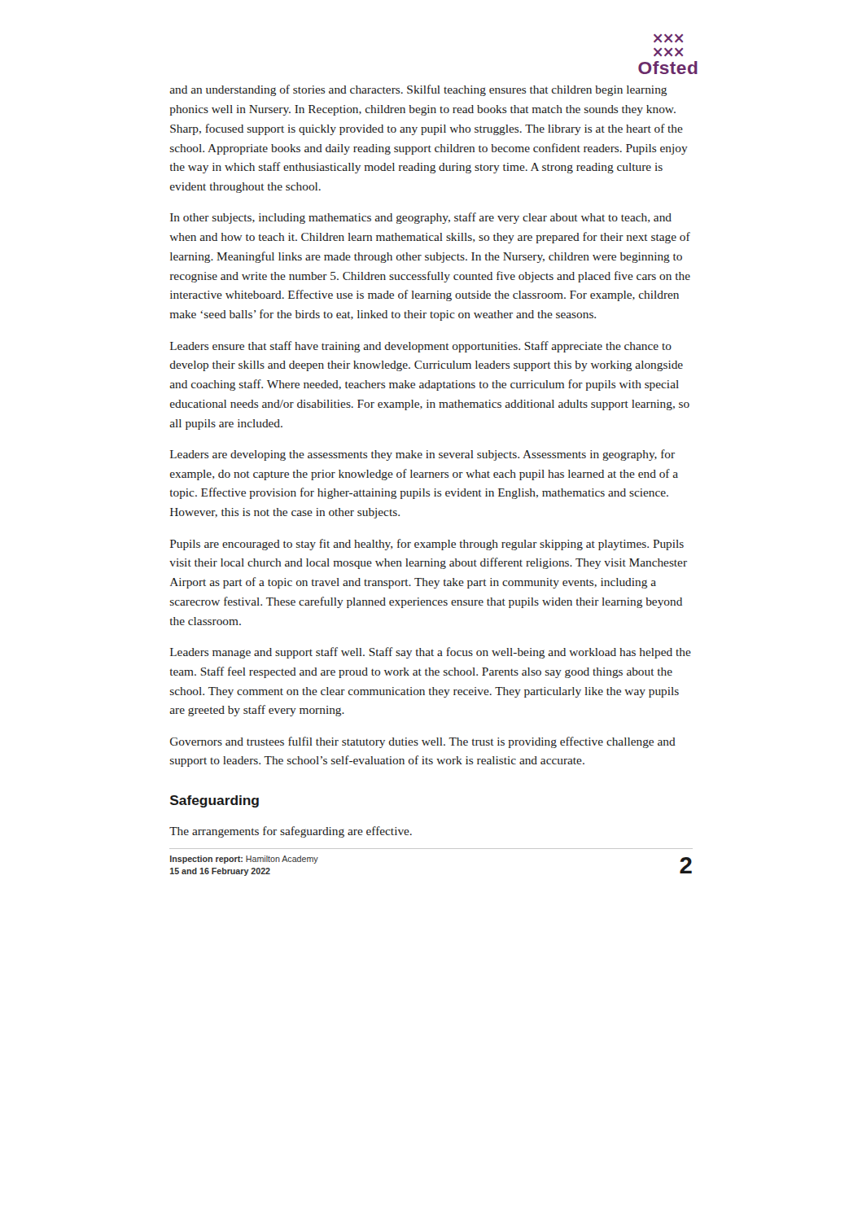⨯⨯⨯
⨯⨯⨯
Ofsted
and an understanding of stories and characters. Skilful teaching ensures that children begin learning phonics well in Nursery. In Reception, children begin to read books that match the sounds they know. Sharp, focused support is quickly provided to any pupil who struggles. The library is at the heart of the school. Appropriate books and daily reading support children to become confident readers. Pupils enjoy the way in which staff enthusiastically model reading during story time. A strong reading culture is evident throughout the school.
In other subjects, including mathematics and geography, staff are very clear about what to teach, and when and how to teach it. Children learn mathematical skills, so they are prepared for their next stage of learning. Meaningful links are made through other subjects. In the Nursery, children were beginning to recognise and write the number 5. Children successfully counted five objects and placed five cars on the interactive whiteboard. Effective use is made of learning outside the classroom. For example, children make ‘seed balls’ for the birds to eat, linked to their topic on weather and the seasons.
Leaders ensure that staff have training and development opportunities. Staff appreciate the chance to develop their skills and deepen their knowledge. Curriculum leaders support this by working alongside and coaching staff. Where needed, teachers make adaptations to the curriculum for pupils with special educational needs and/or disabilities. For example, in mathematics additional adults support learning, so all pupils are included.
Leaders are developing the assessments they make in several subjects. Assessments in geography, for example, do not capture the prior knowledge of learners or what each pupil has learned at the end of a topic. Effective provision for higher-attaining pupils is evident in English, mathematics and science. However, this is not the case in other subjects.
Pupils are encouraged to stay fit and healthy, for example through regular skipping at playtimes. Pupils visit their local church and local mosque when learning about different religions. They visit Manchester Airport as part of a topic on travel and transport. They take part in community events, including a scarecrow festival. These carefully planned experiences ensure that pupils widen their learning beyond the classroom.
Leaders manage and support staff well. Staff say that a focus on well-being and workload has helped the team. Staff feel respected and are proud to work at the school. Parents also say good things about the school. They comment on the clear communication they receive. They particularly like the way pupils are greeted by staff every morning.
Governors and trustees fulfil their statutory duties well. The trust is providing effective challenge and support to leaders. The school’s self-evaluation of its work is realistic and accurate.
Safeguarding
The arrangements for safeguarding are effective.
Inspection report: Hamilton Academy
15 and 16 February 2022
2